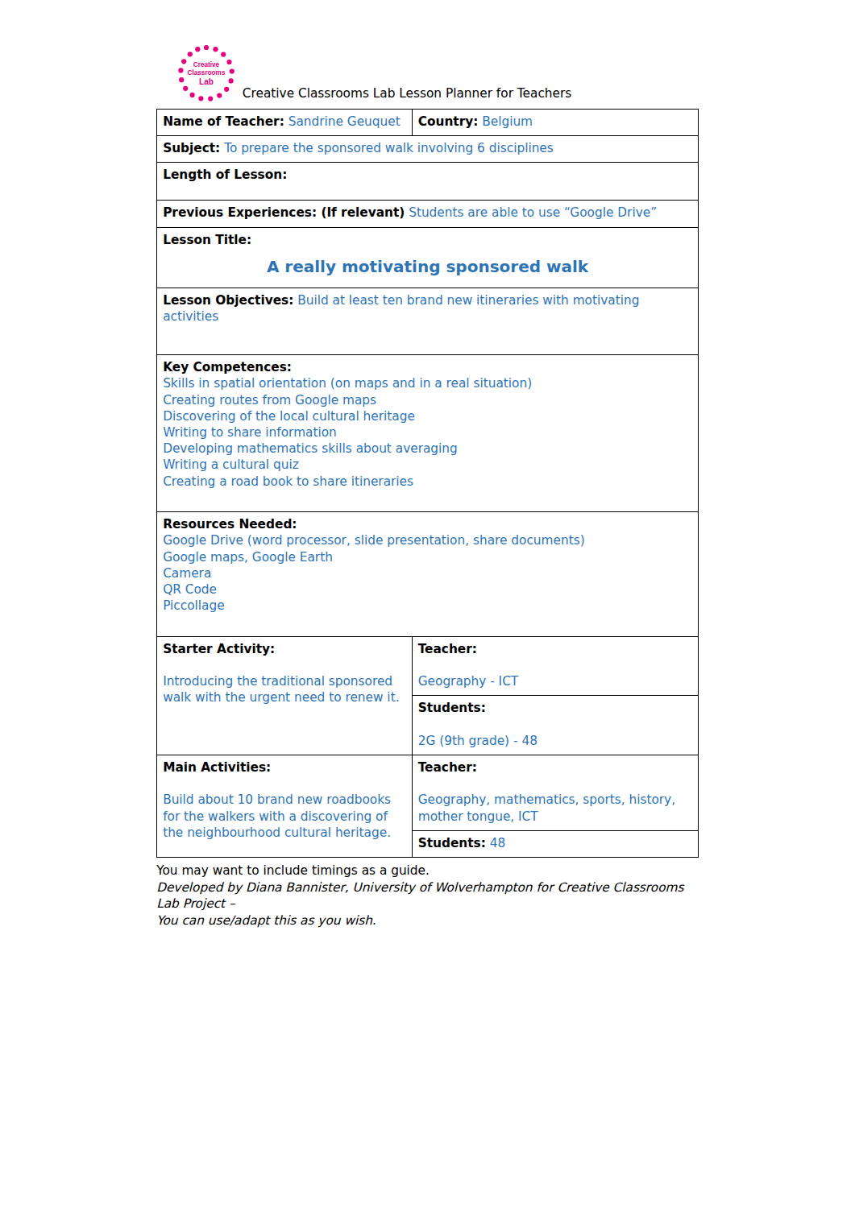Creative Classrooms Lab
Creative Classrooms Lab Lesson Planner for Teachers
| Name of Teacher: Sandrine Geuquet | Country: Belgium |
| Subject: To prepare the sponsored walk involving 6 disciplines |
| Length of Lesson: |
| Previous Experiences: (If relevant) Students are able to use “Google Drive” |
| Lesson Title: A really motivating sponsored walk |
| Lesson Objectives: Build at least ten brand new itineraries with motivating activities |
| Key Competences: Skills in spatial orientation (on maps and in a real situation) Creating routes from Google maps Discovering of the local cultural heritage Writing to share information Developing mathematics skills about averaging Writing a cultural quiz Creating a road book to share itineraries |
| Resources Needed: Google Drive (word processor, slide presentation, share documents) Google maps, Google Earth Camera QR Code Piccollage |
| Starter Activity: Introducing the traditional sponsored walk with the urgent need to renew it. | Teacher: Geography - ICT |
| Students: 2G (9th grade) - 48 |
| Main Activities: Build about 10 brand new roadbooks for the walkers with a discovering of the neighbourhood cultural heritage. | Teacher: Geography, mathematics, sports, history, mother tongue, ICT |
| Students: 48 |
You may want to include timings as a guide.
Developed by Diana Bannister, University of Wolverhampton for Creative Classrooms Lab Project –
You can use/adapt this as you wish.